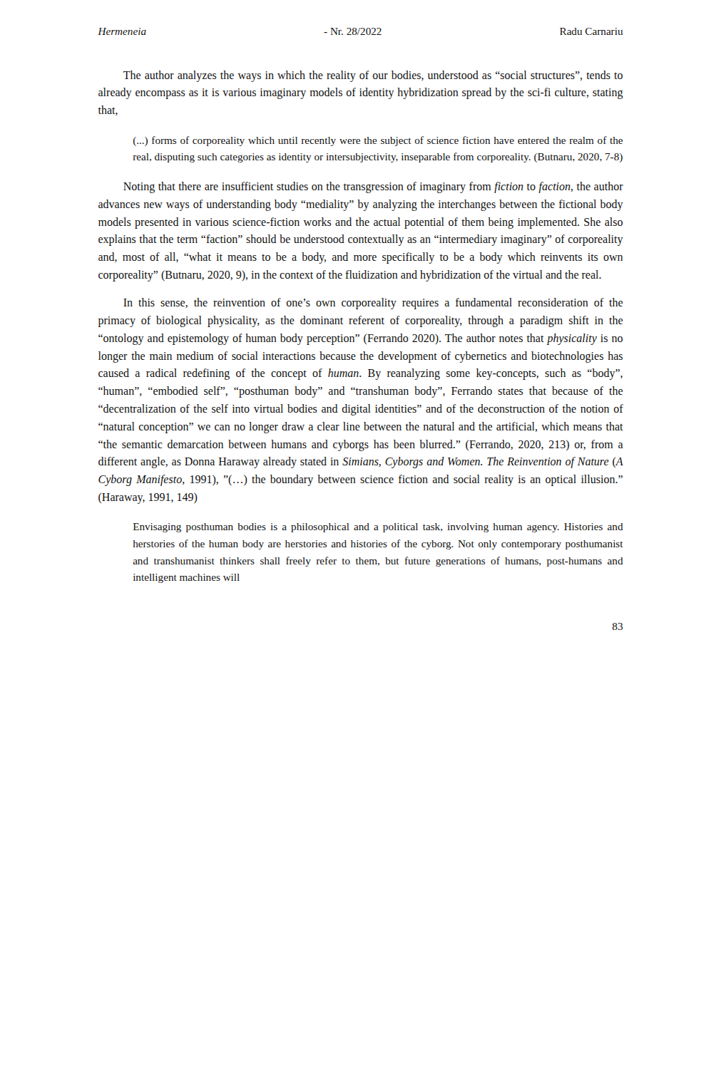Hermeneia - Nr. 28/2022 Radu Carnariu
The author analyzes the ways in which the reality of our bodies, understood as “social structures”, tends to already encompass as it is various imaginary models of identity hybridization spread by the sci-fi culture, stating that,
(...) forms of corporeality which until recently were the subject of science fiction have entered the realm of the real, disputing such categories as identity or intersubjectivity, inseparable from corporeality. (Butnaru, 2020, 7-8)
Noting that there are insufficient studies on the transgression of imaginary from fiction to faction, the author advances new ways of understanding body “mediality” by analyzing the interchanges between the fictional body models presented in various science-fiction works and the actual potential of them being implemented. She also explains that the term “faction” should be understood contextually as an “intermediary imaginary” of corporeality and, most of all, “what it means to be a body, and more specifically to be a body which reinvents its own corporeality” (Butnaru, 2020, 9), in the context of the fluidization and hybridization of the virtual and the real.
In this sense, the reinvention of one’s own corporeality requires a fundamental reconsideration of the primacy of biological physicality, as the dominant referent of corporeality, through a paradigm shift in the “ontology and epistemology of human body perception” (Ferrando 2020). The author notes that physicality is no longer the main medium of social interactions because the development of cybernetics and biotechnologies has caused a radical redefining of the concept of human. By reanalyzing some key-concepts, such as “body”, “human”, “embodied self”, “posthuman body” and “transhuman body”, Ferrando states that because of the “decentralization of the self into virtual bodies and digital identities” and of the deconstruction of the notion of “natural conception” we can no longer draw a clear line between the natural and the artificial, which means that “the semantic demarcation between humans and cyborgs has been blurred.” (Ferrando, 2020, 213) or, from a different angle, as Donna Haraway already stated in Simians, Cyborgs and Women. The Reinvention of Nature (A Cyborg Manifesto, 1991), ”(…) the boundary between science fiction and social reality is an optical illusion.” (Haraway, 1991, 149)
Envisaging posthuman bodies is a philosophical and a political task, involving human agency. Histories and herstories of the human body are herstories and histories of the cyborg. Not only contemporary posthumanist and transhumanist thinkers shall freely refer to them, but future generations of humans, post-humans and intelligent machines will
83